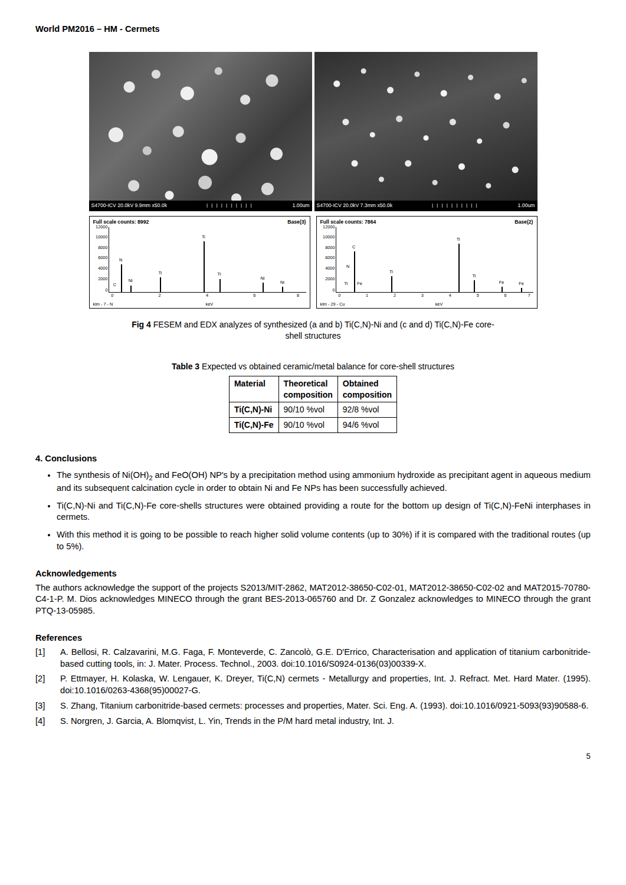World PM2016 – HM - Cermets
S4700-ICV 20.0kV 9.9mm x50.0k | | | | | | | | | | 1.00um
S4700-ICV 20.0kV 7.3mm x50.0k | | | | | | | | | | 1.00um
Full scale counts: 8992 Base(3)
12000 10000 8000 6000 4000 2000 0
N
C
Ni
Ti
Ti
Ti
Ni
Ni
0 2 4 6 8
klm - 7 - N keV
Full scale counts: 7864 Base(2)
12000 10000 8000 6000 4000 2000 0
C
N
Ti
Fe
Ti
Ti
Ti
Fe
Fe
0 1 2 3 4 5 6 7
klm - 29 - Cu keV
Fig 4 FESEM and EDX analyzes of synthesized (a and b) Ti(C,N)-Ni and (c and d) Ti(C,N)-Fe core-shell structures
Table 3 Expected vs obtained ceramic/metal balance for core-shell structures
| Material | Theoretical composition | Obtained composition |
| --- | --- | --- |
| Ti(C,N)-Ni | 90/10 %vol | 92/8 %vol |
| Ti(C,N)-Fe | 90/10 %vol | 94/6 %vol |
4. Conclusions
The synthesis of Ni(OH)2 and FeO(OH) NP's by a precipitation method using ammonium hydroxide as precipitant agent in aqueous medium and its subsequent calcination cycle in order to obtain Ni and Fe NPs has been successfully achieved.
Ti(C,N)-Ni and Ti(C,N)-Fe core-shells structures were obtained providing a route for the bottom up design of Ti(C,N)-FeNi interphases in cermets.
With this method it is going to be possible to reach higher solid volume contents (up to 30%) if it is compared with the traditional routes (up to 5%).
Acknowledgements
The authors acknowledge the support of the projects S2013/MIT-2862, MAT2012-38650-C02-01, MAT2012-38650-C02-02 and MAT2015-70780-C4-1-P. M. Dios acknowledges MINECO through the grant BES-2013-065760 and Dr. Z Gonzalez acknowledges to MINECO through the grant PTQ-13-05985.
References
[1]
A. Bellosi, R. Calzavarini, M.G. Faga, F. Monteverde, C. Zancolò, G.E. D'Errico, Characterisation and application of titanium carbonitride-based cutting tools, in: J. Mater. Process. Technol., 2003. doi:10.1016/S0924-0136(03)00339-X.
[2]
P. Ettmayer, H. Kolaska, W. Lengauer, K. Dreyer, Ti(C,N) cermets - Metallurgy and properties, Int. J. Refract. Met. Hard Mater. (1995). doi:10.1016/0263-4368(95)00027-G.
[3]
S. Zhang, Titanium carbonitride-based cermets: processes and properties, Mater. Sci. Eng. A. (1993). doi:10.1016/0921-5093(93)90588-6.
[4]
S. Norgren, J. Garcia, A. Blomqvist, L. Yin, Trends in the P/M hard metal industry, Int. J.
5